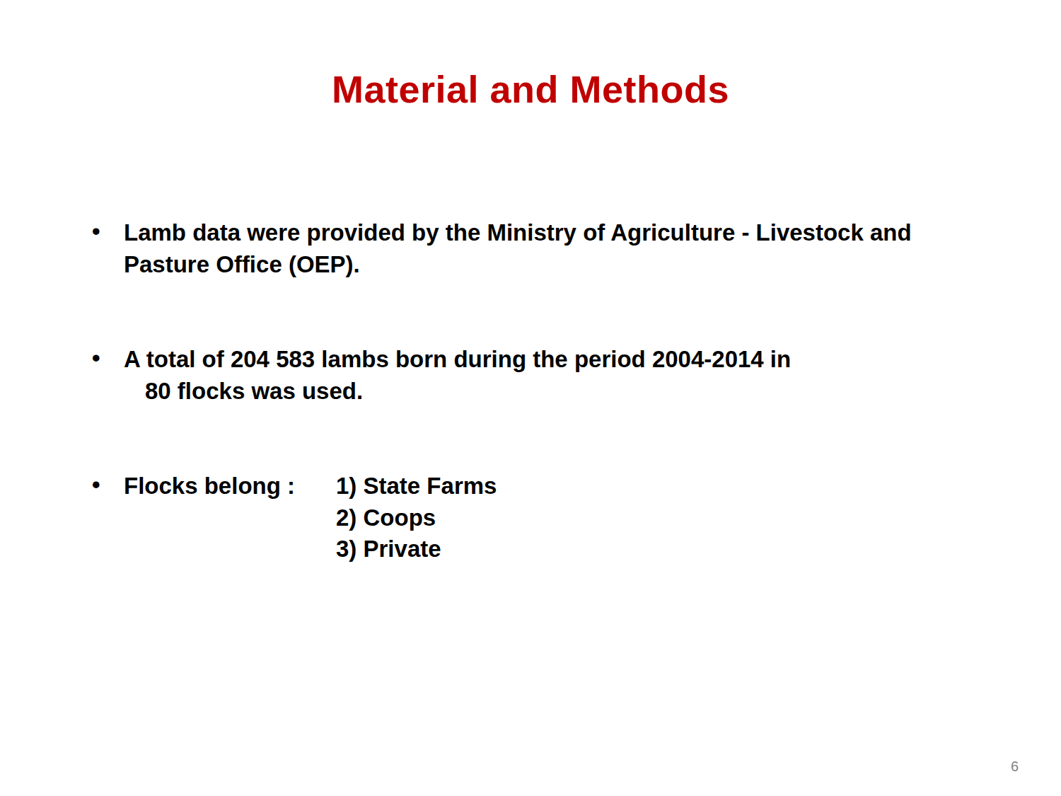Material and Methods
Lamb data were provided by the Ministry of Agriculture - Livestock and Pasture Office (OEP).
A total of 204 583 lambs born during the period 2004-2014 in 80 flocks was used.
Flocks belong : 1) State Farms 2) Coops 3) Private
6